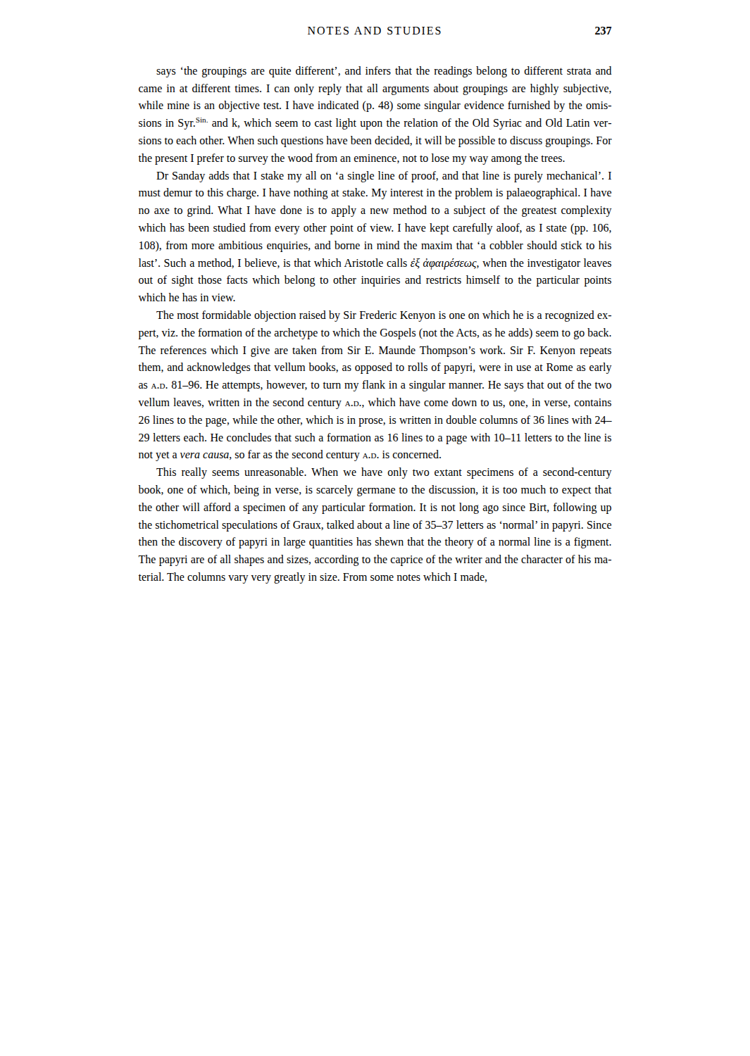Notes and Studies 237
says ‘the groupings are quite different’, and infers that the readings belong to different strata and came in at different times. I can only reply that all arguments about groupings are highly subjective, while mine is an objective test. I have indicated (p. 48) some singular evidence furnished by the omissions in Syr.Sin. and k, which seem to cast light upon the relation of the Old Syriac and Old Latin versions to each other. When such questions have been decided, it will be possible to discuss groupings. For the present I prefer to survey the wood from an eminence, not to lose my way among the trees.
Dr Sanday adds that I stake my all on ‘a single line of proof, and that line is purely mechanical’. I must demur to this charge. I have nothing at stake. My interest in the problem is palaeographical. I have no axe to grind. What I have done is to apply a new method to a subject of the greatest complexity which has been studied from every other point of view. I have kept carefully aloof, as I state (pp. 106, 108), from more ambitious enquiries, and borne in mind the maxim that ‘a cobbler should stick to his last’. Such a method, I believe, is that which Aristotle calls ἐξ ἀφαιρέσεως, when the investigator leaves out of sight those facts which belong to other inquiries and restricts himself to the particular points which he has in view.
The most formidable objection raised by Sir Frederic Kenyon is one on which he is a recognized expert, viz. the formation of the archetype to which the Gospels (not the Acts, as he adds) seem to go back. The references which I give are taken from Sir E. Maunde Thompson’s work. Sir F. Kenyon repeats them, and acknowledges that vellum books, as opposed to rolls of papyri, were in use at Rome as early as a.d. 81–96. He attempts, however, to turn my flank in a singular manner. He says that out of the two vellum leaves, written in the second century a.d., which have come down to us, one, in verse, contains 26 lines to the page, while the other, which is in prose, is written in double columns of 36 lines with 24–29 letters each. He concludes that such a formation as 16 lines to a page with 10–11 letters to the line is not yet a vera causa, so far as the second century a.d. is concerned.
This really seems unreasonable. When we have only two extant specimens of a second-century book, one of which, being in verse, is scarcely germane to the discussion, it is too much to expect that the other will afford a specimen of any particular formation. It is not long ago since Birt, following up the stichometrical speculations of Graux, talked about a line of 35–37 letters as ‘normal’ in papyri. Since then the discovery of papyri in large quantities has shewn that the theory of a normal line is a figment. The papyri are of all shapes and sizes, according to the caprice of the writer and the character of his material. The columns vary very greatly in size. From some notes which I made,